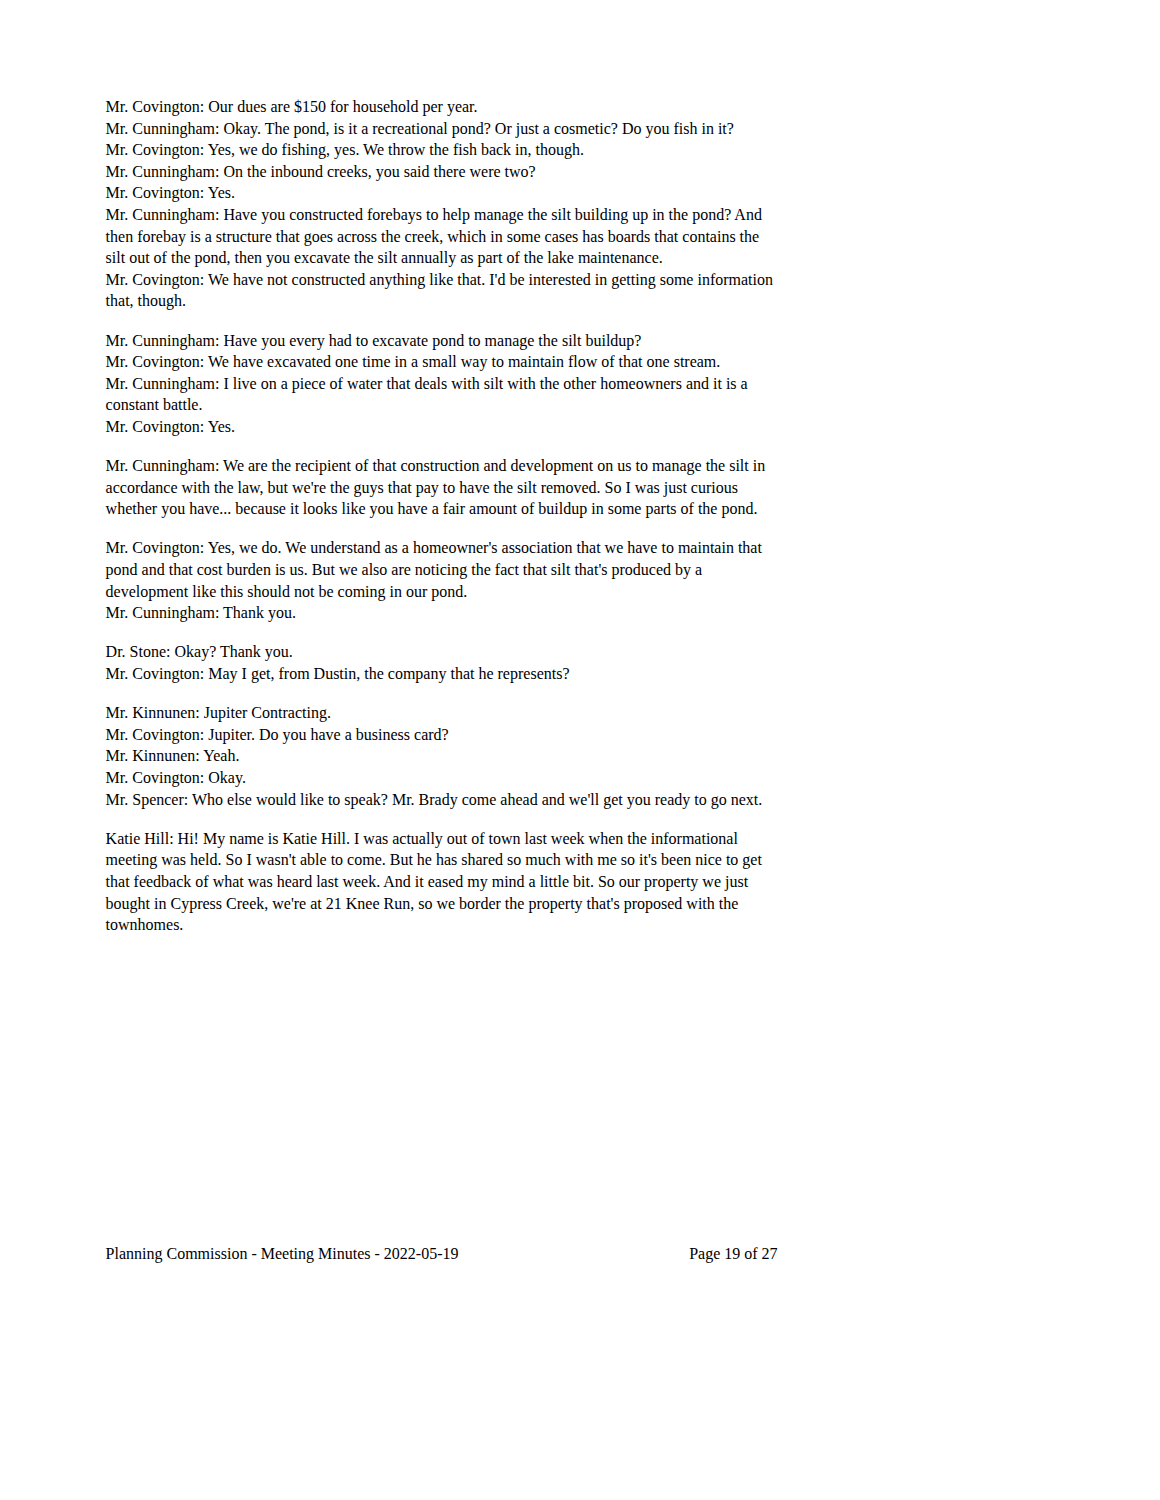Mr. Covington: Our dues are $150 for household per year.
Mr. Cunningham: Okay. The pond, is it a recreational pond? Or just a cosmetic? Do you fish in it?
Mr. Covington: Yes, we do fishing, yes. We throw the fish back in, though.
Mr. Cunningham: On the inbound creeks, you said there were two?
Mr. Covington: Yes.
Mr. Cunningham: Have you constructed forebays to help manage the silt building up in the pond? And then forebay is a structure that goes across the creek, which in some cases has boards that contains the silt out of the pond, then you excavate the silt annually as part of the lake maintenance.
Mr. Covington: We have not constructed anything like that. I'd be interested in getting some information that, though.
Mr. Cunningham: Have you every had to excavate pond to manage the silt buildup?
Mr. Covington: We have excavated one time in a small way to maintain flow of that one stream.
Mr. Cunningham: I live on a piece of water that deals with silt with the other homeowners and it is a constant battle.
Mr. Covington: Yes.
Mr. Cunningham: We are the recipient of that construction and development on us to manage the silt in accordance with the law, but we're the guys that pay to have the silt removed. So I was just curious whether you have... because it looks like you have a fair amount of buildup in some parts of the pond.
Mr. Covington: Yes, we do. We understand as a homeowner's association that we have to maintain that pond and that cost burden is us. But we also are noticing the fact that silt that's produced by a development like this should not be coming in our pond.
Mr. Cunningham: Thank you.
Dr. Stone: Okay? Thank you.
Mr. Covington: May I get, from Dustin, the company that he represents?
Mr. Kinnunen: Jupiter Contracting.
Mr. Covington: Jupiter. Do you have a business card?
Mr. Kinnunen: Yeah.
Mr. Covington: Okay.
Mr. Spencer: Who else would like to speak? Mr. Brady come ahead and we'll get you ready to go next.
Katie Hill: Hi! My name is Katie Hill. I was actually out of town last week when the informational meeting was held. So I wasn't able to come. But he has shared so much with me so it's been nice to get that feedback of what was heard last week. And it eased my mind a little bit. So our property we just bought in Cypress Creek, we're at 21 Knee Run, so we border the property that's proposed with the townhomes.
Planning Commission - Meeting Minutes - 2022-05-19 Page 19 of 27